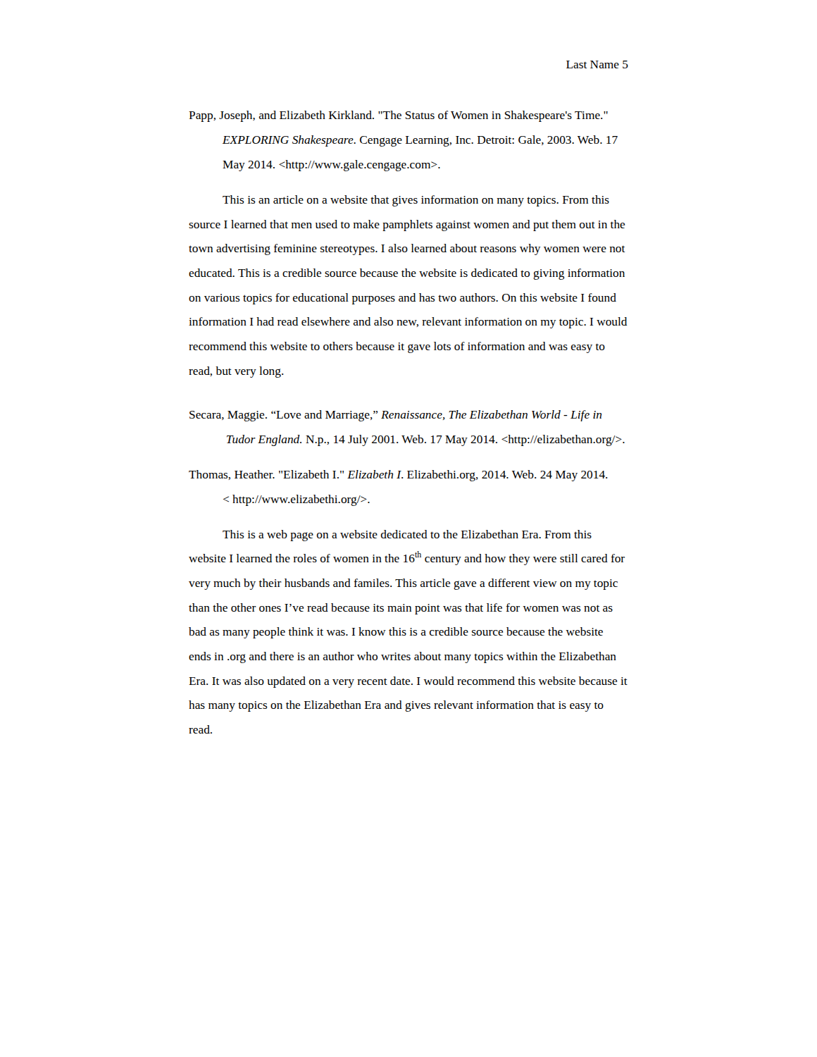Last Name 5
Papp, Joseph, and Elizabeth Kirkland. "The Status of Women in Shakespeare's Time." EXPLORING Shakespeare. Cengage Learning, Inc. Detroit: Gale, 2003. Web. 17 May 2014. <http://www.gale.cengage.com>.
This is an article on a website that gives information on many topics. From this source I learned that men used to make pamphlets against women and put them out in the town advertising feminine stereotypes. I also learned about reasons why women were not educated. This is a credible source because the website is dedicated to giving information on various topics for educational purposes and has two authors. On this website I found information I had read elsewhere and also new, relevant information on my topic. I would recommend this website to others because it gave lots of information and was easy to read, but very long.
Secara, Maggie. “Love and Marriage,” Renaissance, The Elizabethan World - Life in Tudor England. N.p., 14 July 2001. Web. 17 May 2014. <http://elizabethan.org/>.
Thomas, Heather. "Elizabeth I." Elizabeth I. Elizabethi.org, 2014. Web. 24 May 2014. < http://www.elizabethi.org/>.
This is a web page on a website dedicated to the Elizabethan Era. From this website I learned the roles of women in the 16th century and how they were still cared for very much by their husbands and familes. This article gave a different view on my topic than the other ones I’ve read because its main point was that life for women was not as bad as many people think it was. I know this is a credible source because the website ends in .org and there is an author who writes about many topics within the Elizabethan Era. It was also updated on a very recent date. I would recommend this website because it has many topics on the Elizabethan Era and gives relevant information that is easy to read.